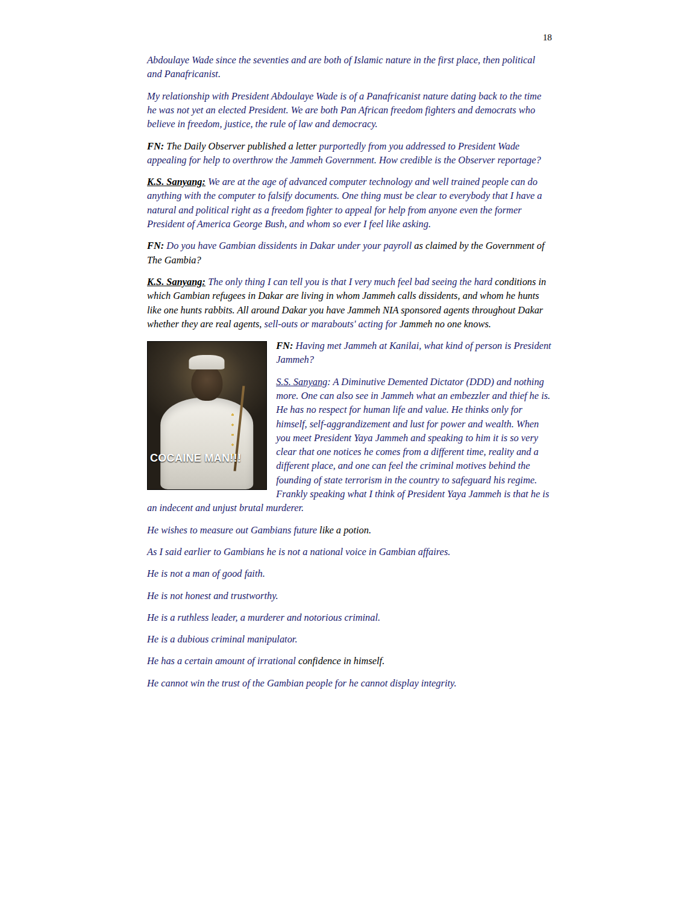18
Abdoulaye Wade since the seventies and are both of Islamic nature in the first place, then political and Panafricanist.
My relationship with President Abdoulaye Wade is of a Panafricanist nature dating back to the time he was not yet an elected President. We are both Pan African freedom fighters and democrats who believe in freedom, justice, the rule of law and democracy.
FN: The Daily Observer published a letter purportedly from you addressed to President Wade appealing for help to overthrow the Jammeh Government. How credible is the Observer reportage?
K.S. Sanyang: We are at the age of advanced computer technology and well trained people can do anything with the computer to falsify documents. One thing must be clear to everybody that I have a natural and political right as a freedom fighter to appeal for help from anyone even the former President of America George Bush, and whom so ever I feel like asking.
FN: Do you have Gambian dissidents in Dakar under your payroll as claimed by the Government of The Gambia?
K.S. Sanyang: The only thing I can tell you is that I very much feel bad seeing the hard conditions in which Gambian refugees in Dakar are living in whom Jammeh calls dissidents, and whom he hunts like one hunts rabbits. All around Dakar you have Jammeh NIA sponsored agents throughout Dakar whether they are real agents, sell-outs or marabouts' acting for Jammeh no one knows.
COCAINE MAN!!!
FN: Having met Jammeh at Kanilai, what kind of person is President Jammeh?
S.S. Sanyang: A Diminutive Demented Dictator (DDD) and nothing more. One can also see in Jammeh what an embezzler and thief he is. He has no respect for human life and value. He thinks only for himself, self-aggrandizement and lust for power and wealth. When you meet President Yaya Jammeh and speaking to him it is so very clear that one notices he comes from a different time, reality and a different place, and one can feel the criminal motives behind the founding of state terrorism in the country to safeguard his regime. Frankly speaking what I think of President Yaya Jammeh is that he is an indecent and unjust brutal murderer.
He wishes to measure out Gambians future like a potion.
As I said earlier to Gambians he is not a national voice in Gambian affaires.
He is not a man of good faith.
He is not honest and trustworthy.
He is a ruthless leader, a murderer and notorious criminal.
He is a dubious criminal manipulator.
He has a certain amount of irrational confidence in himself.
He cannot win the trust of the Gambian people for he cannot display integrity.